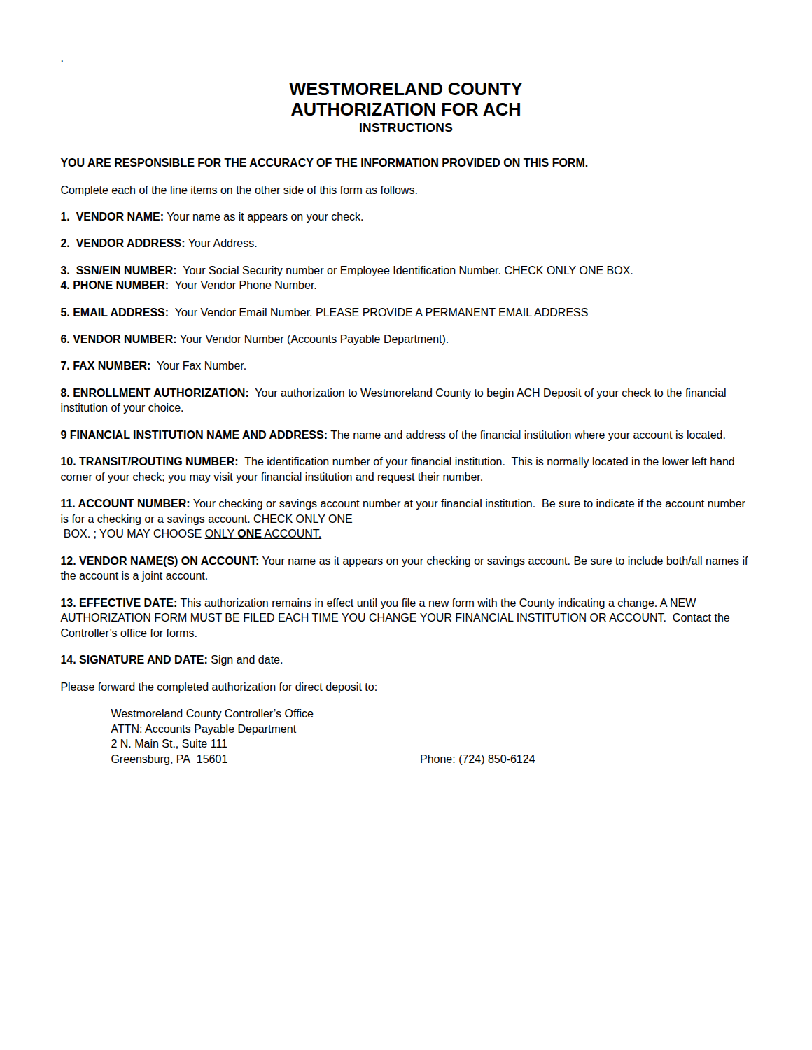.
WESTMORELAND COUNTY
AUTHORIZATION FOR ACH
INSTRUCTIONS
YOU ARE RESPONSIBLE FOR THE ACCURACY OF THE INFORMATION PROVIDED ON THIS FORM.
Complete each of the line items on the other side of this form as follows.
1. VENDOR NAME: Your name as it appears on your check.
2. VENDOR ADDRESS: Your Address.
3. SSN/EIN NUMBER: Your Social Security number or Employee Identification Number. CHECK ONLY ONE BOX.
4. PHONE NUMBER: Your Vendor Phone Number.
5. EMAIL ADDRESS: Your Vendor Email Number. PLEASE PROVIDE A PERMANENT EMAIL ADDRESS
6. VENDOR NUMBER: Your Vendor Number (Accounts Payable Department).
7. FAX NUMBER: Your Fax Number.
8. ENROLLMENT AUTHORIZATION: Your authorization to Westmoreland County to begin ACH Deposit of your check to the financial institution of your choice.
9 FINANCIAL INSTITUTION NAME AND ADDRESS: The name and address of the financial institution where your account is located.
10. TRANSIT/ROUTING NUMBER: The identification number of your financial institution. This is normally located in the lower left hand corner of your check; you may visit your financial institution and request their number.
11. ACCOUNT NUMBER: Your checking or savings account number at your financial institution. Be sure to indicate if the account number is for a checking or a savings account. CHECK ONLY ONE
BOX. ; YOU MAY CHOOSE ONLY ONE ACCOUNT.
12. VENDOR NAME(S) ON ACCOUNT: Your name as it appears on your checking or savings account. Be sure to include both/all names if the account is a joint account.
13. EFFECTIVE DATE: This authorization remains in effect until you file a new form with the County indicating a change. A NEW AUTHORIZATION FORM MUST BE FILED EACH TIME YOU CHANGE YOUR FINANCIAL INSTITUTION OR ACCOUNT. Contact the Controller’s office for forms.
14. SIGNATURE AND DATE: Sign and date.
Please forward the completed authorization for direct deposit to:
Westmoreland County Controller’s Office
ATTN: Accounts Payable Department
2 N. Main St., Suite 111
Greensburg, PA 15601 Phone: (724) 850-6124